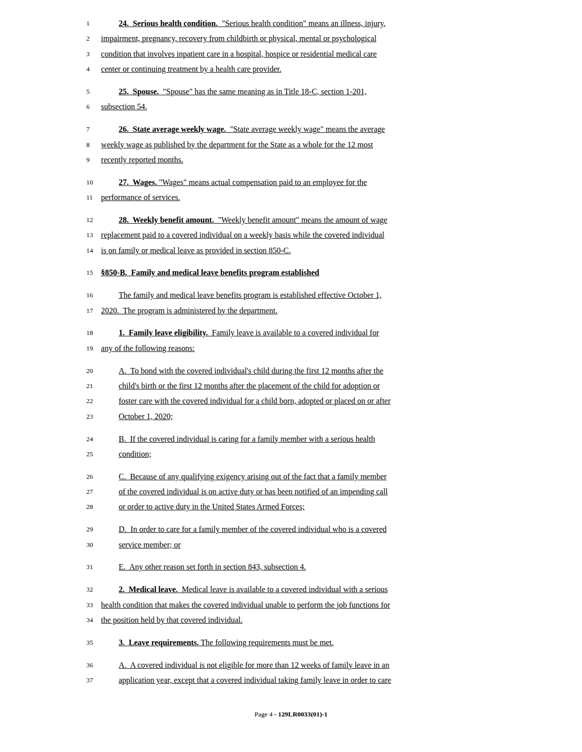1
24. Serious health condition. "Serious health condition" means an illness, injury,
2
impairment, pregnancy, recovery from childbirth or physical, mental or psychological
3
condition that involves inpatient care in a hospital, hospice or residential medical care
4
center or continuing treatment by a health care provider.
5
25. Spouse. "Spouse" has the same meaning as in Title 18-C, section 1-201,
6
subsection 54.
7
26. State average weekly wage. "State average weekly wage" means the average
8
weekly wage as published by the department for the State as a whole for the 12 most
9
recently reported months.
10
27. Wages. "Wages" means actual compensation paid to an employee for the
11
performance of services.
12
28. Weekly benefit amount. "Weekly benefit amount" means the amount of wage
13
replacement paid to a covered individual on a weekly basis while the covered individual
14
is on family or medical leave as provided in section 850-C.
15
§850-B. Family and medical leave benefits program established
16
The family and medical leave benefits program is established effective October 1,
17
2020. The program is administered by the department.
18
1. Family leave eligibility. Family leave is available to a covered individual for
19
any of the following reasons:
20
A. To bond with the covered individual's child during the first 12 months after the
21
child's birth or the first 12 months after the placement of the child for adoption or
22
foster care with the covered individual for a child born, adopted or placed on or after
23
October 1, 2020;
24
B. If the covered individual is caring for a family member with a serious health
25
condition;
26
C. Because of any qualifying exigency arising out of the fact that a family member
27
of the covered individual is on active duty or has been notified of an impending call
28
or order to active duty in the United States Armed Forces;
29
D. In order to care for a family member of the covered individual who is a covered
30
service member; or
31
E. Any other reason set forth in section 843, subsection 4.
32
2. Medical leave. Medical leave is available to a covered individual with a serious
33
health condition that makes the covered individual unable to perform the job functions for
34
the position held by that covered individual.
35
3. Leave requirements. The following requirements must be met.
36
A. A covered individual is not eligible for more than 12 weeks of family leave in an
37
application year, except that a covered individual taking family leave in order to care
Page 4 - 129LR0033(01)-1